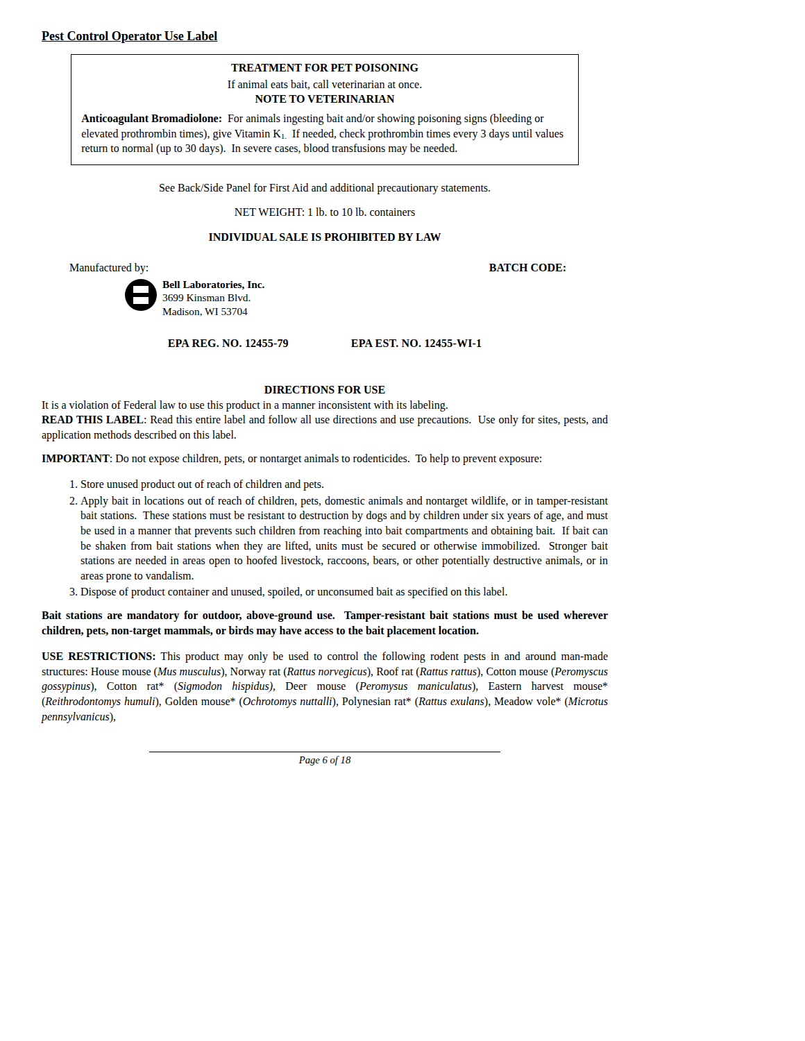Pest Control Operator Use Label
TREATMENT FOR PET POISONING
If animal eats bait, call veterinarian at once.
NOTE TO VETERINARIAN
Anticoagulant Bromadiolone: For animals ingesting bait and/or showing poisoning signs (bleeding or elevated prothrombin times), give Vitamin K1. If needed, check prothrombin times every 3 days until values return to normal (up to 30 days). In severe cases, blood transfusions may be needed.
See Back/Side Panel for First Aid and additional precautionary statements.
NET WEIGHT: 1 lb. to 10 lb. containers
INDIVIDUAL SALE IS PROHIBITED BY LAW
Manufactured by:
BATCH CODE:
Bell Laboratories, Inc.
3699 Kinsman Blvd.
Madison, WI 53704
EPA REG. NO. 12455-79 EPA EST. NO. 12455-WI-1
DIRECTIONS FOR USE
It is a violation of Federal law to use this product in a manner inconsistent with its labeling.
READ THIS LABEL: Read this entire label and follow all use directions and use precautions. Use only for sites, pests, and application methods described on this label.
IMPORTANT: Do not expose children, pets, or nontarget animals to rodenticides. To help to prevent exposure:
Store unused product out of reach of children and pets.
Apply bait in locations out of reach of children, pets, domestic animals and nontarget wildlife, or in tamper-resistant bait stations. These stations must be resistant to destruction by dogs and by children under six years of age, and must be used in a manner that prevents such children from reaching into bait compartments and obtaining bait. If bait can be shaken from bait stations when they are lifted, units must be secured or otherwise immobilized. Stronger bait stations are needed in areas open to hoofed livestock, raccoons, bears, or other potentially destructive animals, or in areas prone to vandalism.
Dispose of product container and unused, spoiled, or unconsumed bait as specified on this label.
Bait stations are mandatory for outdoor, above-ground use. Tamper-resistant bait stations must be used wherever children, pets, non-target mammals, or birds may have access to the bait placement location.
USE RESTRICTIONS: This product may only be used to control the following rodent pests in and around man-made structures: House mouse (Mus musculus), Norway rat (Rattus norvegicus), Roof rat (Rattus rattus), Cotton mouse (Peromyscus gossypinus), Cotton rat* (Sigmodon hispidus), Deer mouse (Peromysus maniculatus), Eastern harvest mouse* (Reithrodontomys humuli), Golden mouse* (Ochrotomys nuttalli), Polynesian rat* (Rattus exulans), Meadow vole* (Microtus pennsylvanicus),
Page 6 of 18